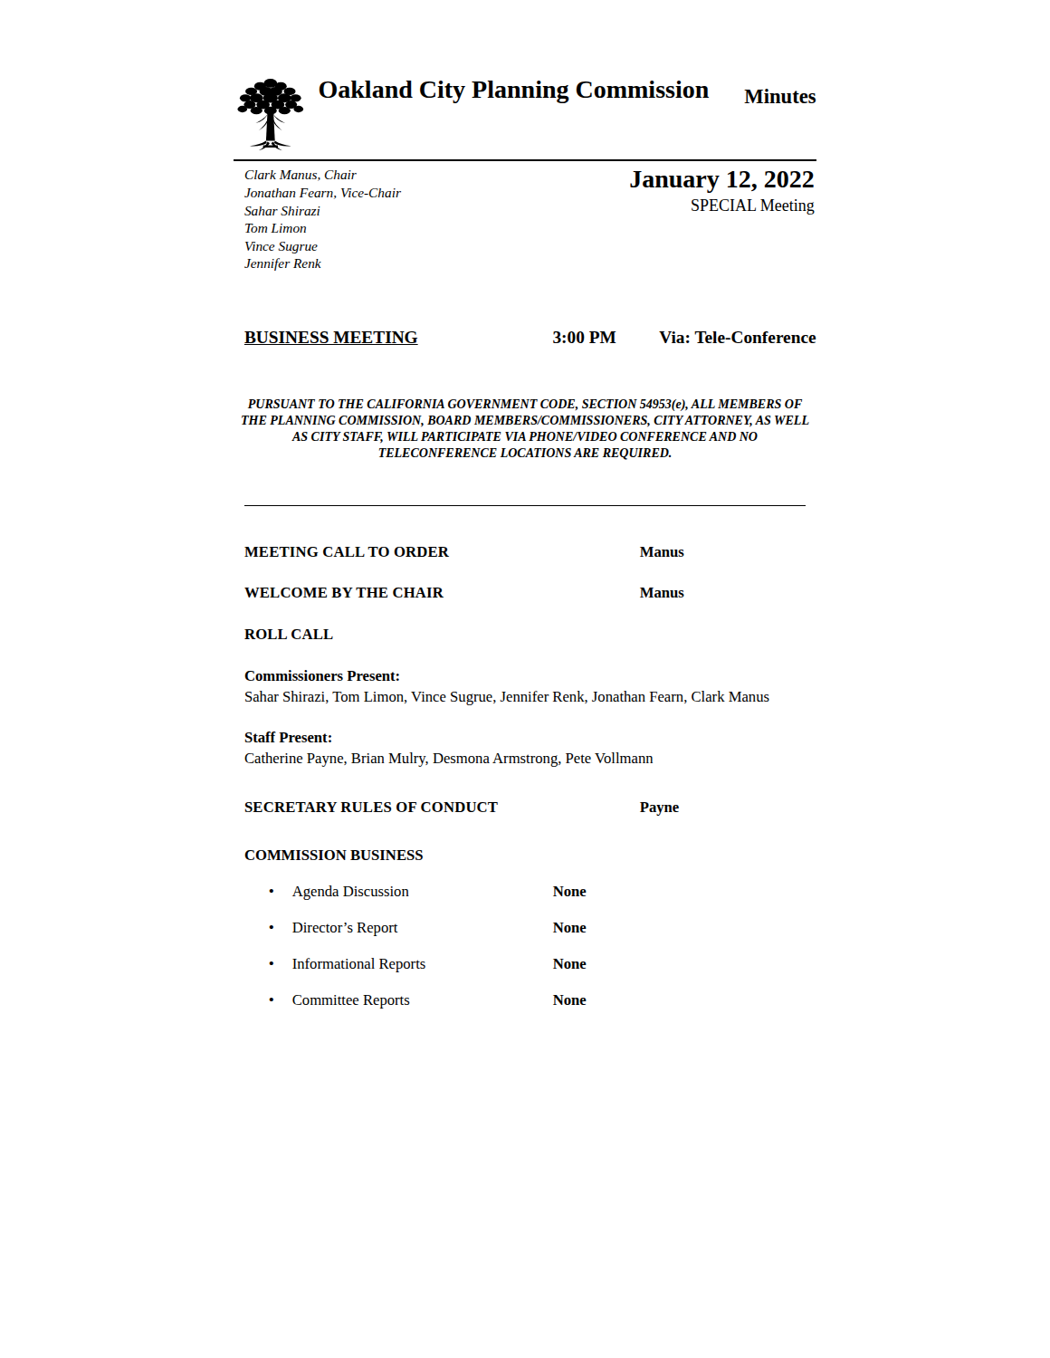Oakland City Planning Commission
Minutes
Clark Manus, Chair
Jonathan Fearn, Vice-Chair
Sahar Shirazi
Tom Limon
Vince Sugrue
Jennifer Renk
January 12, 2022
SPECIAL Meeting
BUSINESS MEETING 3:00 PM Via: Tele-Conference
PURSUANT TO THE CALIFORNIA GOVERNMENT CODE, SECTION 54953(e), ALL MEMBERS OF THE PLANNING COMMISSION, BOARD MEMBERS/COMMISSIONERS, CITY ATTORNEY, AS WELL AS CITY STAFF, WILL PARTICIPATE VIA PHONE/VIDEO CONFERENCE AND NO TELECONFERENCE LOCATIONS ARE REQUIRED.
MEETING CALL TO ORDER Manus
WELCOME BY THE CHAIR Manus
ROLL CALL
Commissioners Present:
Sahar Shirazi, Tom Limon, Vince Sugrue, Jennifer Renk, Jonathan Fearn, Clark Manus
Staff Present:
Catherine Payne, Brian Mulry, Desmona Armstrong, Pete Vollmann
SECRETARY RULES OF CONDUCT Payne
COMMISSION BUSINESS
Agenda Discussion None
Director’s Report None
Informational Reports None
Committee Reports None